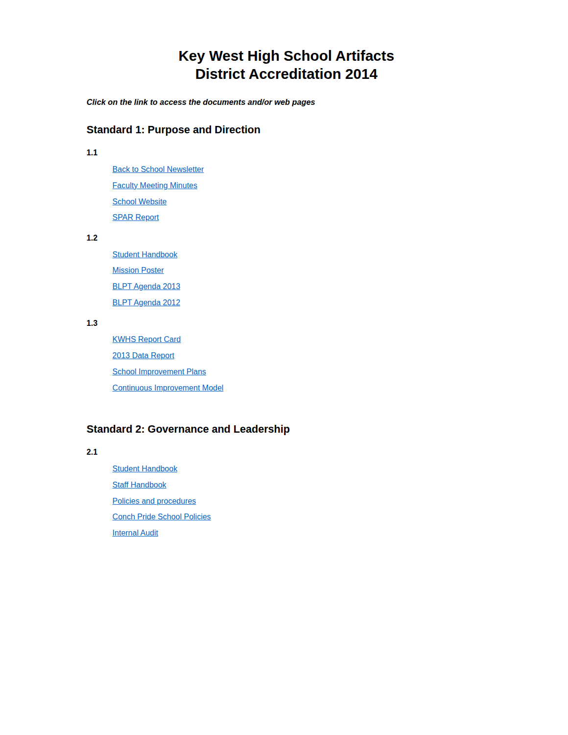Key West High School ArtifactsDistrict Accreditation 2014
Click on the link to access the documents and/or web pages
Standard 1: Purpose and Direction
1.1
Back to School Newsletter
Faculty Meeting Minutes
School Website
SPAR Report
1.2
Student Handbook
Mission Poster
BLPT Agenda 2013
BLPT Agenda 2012
1.3
KWHS Report Card
2013 Data Report
School Improvement Plans
Continuous Improvement Model
Standard 2: Governance and Leadership
2.1
Student Handbook
Staff Handbook
Policies and procedures
Conch Pride School Policies
Internal Audit